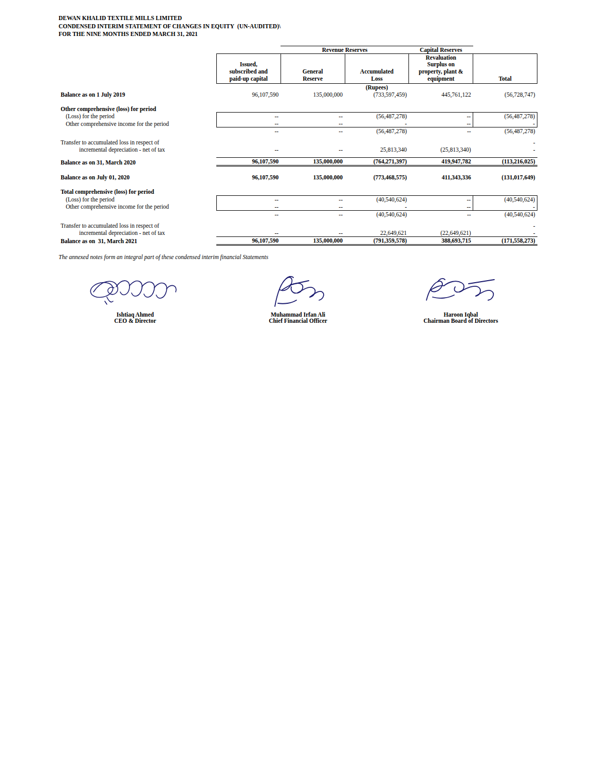DEWAN KHALID TEXTILE MILLS LIMITED
CONDENSED INTERIM STATEMENT OF CHANGES IN EQUITY (UN-AUDITED)\
FOR THE NINE MONTHS ENDED MARCH 31, 2021
| | | Revenue Reserves | Capital Reserves | |
| --- | --- | --- | --- | --- |
| | Issued, subscribed and paid-up capital | General Reserve | Accumulated Loss | Revaluation Surplus on property, plant & equipment | Total |
| | (Rupees) |
| Balance as on 1 July 2019 | 96,107,590 | 135,000,000 | (733,597,459) | 445,761,122 | (56,728,747) |
| Other comprehensive (loss) for period | | | | | |
| (Loss) for the period | -- | -- | (56,487,278) | -- | (56,487,278) |
| Other comprehensive income for the period | -- | -- | - | -- | - |
| | -- | -- | (56,487,278) | -- | (56,487,278) |
| Transfer to accumulated loss in respect of | | | | | - |
| incremental depreciation - net of tax | -- | -- | 25,813,340 | (25,813,340) | - |
| Balance as on 31, March 2020 | 96,107,590 | 135,000,000 | (764,271,397) | 419,947,782 | (113,216,025) |
| Balance as on July 01, 2020 | 96,107,590 | 135,000,000 | (773,468,575) | 411,343,336 | (131,017,649) |
| Total comprehensive (loss) for period | | | | | |
| (Loss) for the period | -- | -- | (40,540,624) | -- | (40,540,624) |
| Other comprehensive income for the period | -- | -- | - | -- | - |
| | -- | -- | (40,540,624) | -- | (40,540,624) |
| Transfer to accumulated loss in respect of | | | | | - |
| incremental depreciation - net of tax | -- | -- | 22,649,621 | (22,649,621) | - |
| Balance as on 31, March 2021 | 96,107,590 | 135,000,000 | (791,359,578) | 388,693,715 | (171,558,273) |
The annexed notes form an integral part of these condensed interim financial Statements
Ishtiaq Ahmed
CEO & Director
Muhammad Irfan Ali
Chief Financial Officer
Haroon Iqbal
Chairman Board of Directors